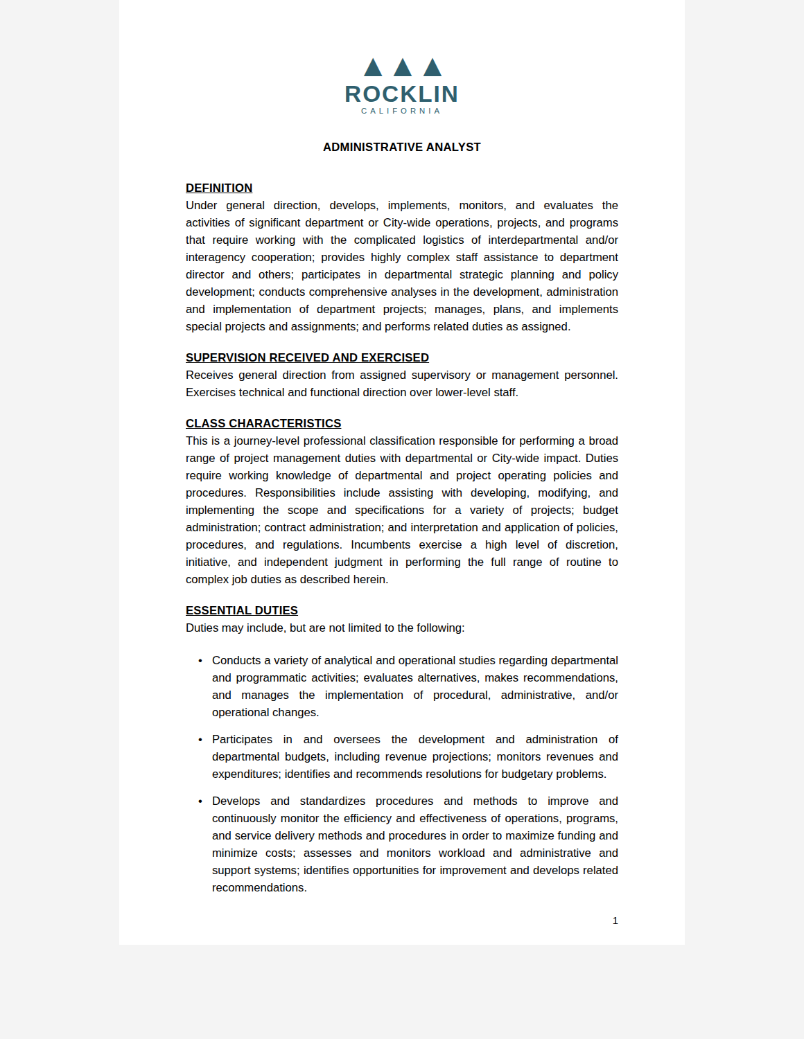▲▲▲ ROCKLIN CALIFORNIA
ADMINISTRATIVE ANALYST
DEFINITION
Under general direction, develops, implements, monitors, and evaluates the activities of significant department or City-wide operations, projects, and programs that require working with the complicated logistics of interdepartmental and/or interagency cooperation; provides highly complex staff assistance to department director and others; participates in departmental strategic planning and policy development; conducts comprehensive analyses in the development, administration and implementation of department projects; manages, plans, and implements special projects and assignments; and performs related duties as assigned.
SUPERVISION RECEIVED AND EXERCISED
Receives general direction from assigned supervisory or management personnel. Exercises technical and functional direction over lower-level staff.
CLASS CHARACTERISTICS
This is a journey-level professional classification responsible for performing a broad range of project management duties with departmental or City-wide impact. Duties require working knowledge of departmental and project operating policies and procedures. Responsibilities include assisting with developing, modifying, and implementing the scope and specifications for a variety of projects; budget administration; contract administration; and interpretation and application of policies, procedures, and regulations. Incumbents exercise a high level of discretion, initiative, and independent judgment in performing the full range of routine to complex job duties as described herein.
ESSENTIAL DUTIES
Duties may include, but are not limited to the following:
Conducts a variety of analytical and operational studies regarding departmental and programmatic activities; evaluates alternatives, makes recommendations, and manages the implementation of procedural, administrative, and/or operational changes.
Participates in and oversees the development and administration of departmental budgets, including revenue projections; monitors revenues and expenditures; identifies and recommends resolutions for budgetary problems.
Develops and standardizes procedures and methods to improve and continuously monitor the efficiency and effectiveness of operations, programs, and service delivery methods and procedures in order to maximize funding and minimize costs; assesses and monitors workload and administrative and support systems; identifies opportunities for improvement and develops related recommendations.
1